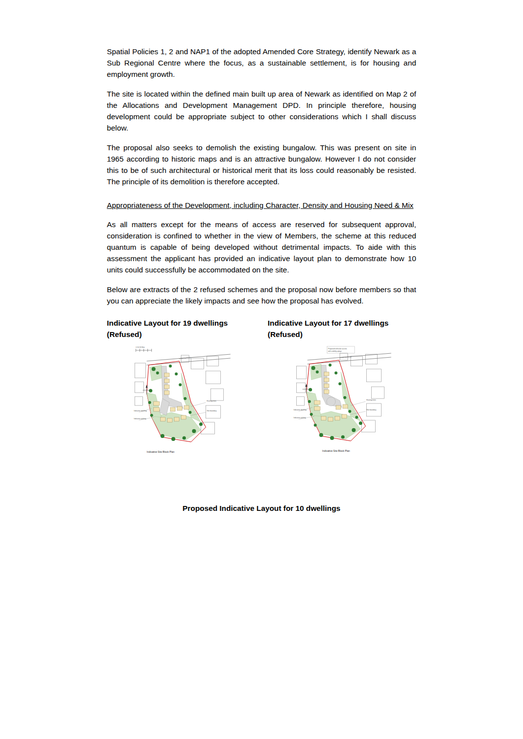Spatial Policies 1, 2 and NAP1 of the adopted Amended Core Strategy, identify Newark as a Sub Regional Centre where the focus, as a sustainable settlement, is for housing and employment growth.
The site is located within the defined main built up area of Newark as identified on Map 2 of the Allocations and Development Management DPD. In principle therefore, housing development could be appropriate subject to other considerations which I shall discuss below.
The proposal also seeks to demolish the existing bungalow. This was present on site in 1965 according to historic maps and is an attractive bungalow. However I do not consider this to be of such architectural or historical merit that its loss could reasonably be resisted. The principle of its demolition is therefore accepted.
Appropriateness of the Development, including Character, Density and Housing Need & Mix
As all matters except for the means of access are reserved for subsequent approval, consideration is confined to whether in the view of Members, the scheme at this reduced quantum is capable of being developed without detrimental impacts. To aide with this assessment the applicant has provided an indicative layout plan to demonstrate how 10 units could successfully be accommodated on the site.
Below are extracts of the 2 refused schemes and the proposal now before members so that you can appreciate the likely impacts and see how the proposal has evolved.
Indicative Layout for 19 dwellings (Refused)
0 10 20 30m LONDON ROAD Indicative dwelling Indicative parking Existing trees Site boundary Indicative Site Block Plan
Indicative Layout for 17 dwellings (Refused)
LONDON ROAD Proposed vehicular access with visibility splays Indicative dwelling Indicative parking Existing trees Site boundary Indicative Site Block Plan
Proposed Indicative Layout for 10 dwellings